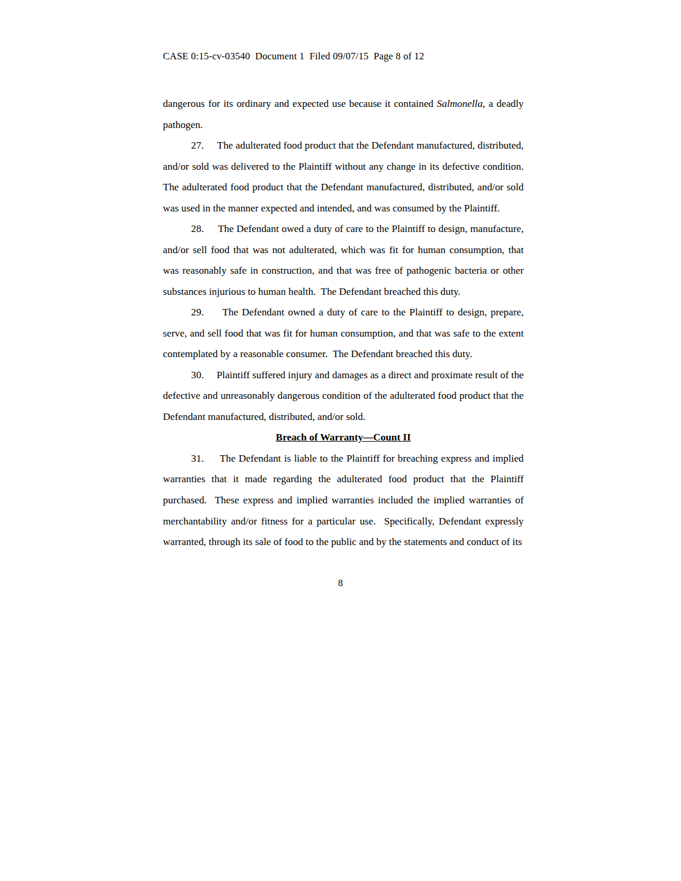CASE 0:15-cv-03540 Document 1 Filed 09/07/15 Page 8 of 12
dangerous for its ordinary and expected use because it contained Salmonella, a deadly pathogen.
27. The adulterated food product that the Defendant manufactured, distributed, and/or sold was delivered to the Plaintiff without any change in its defective condition. The adulterated food product that the Defendant manufactured, distributed, and/or sold was used in the manner expected and intended, and was consumed by the Plaintiff.
28. The Defendant owed a duty of care to the Plaintiff to design, manufacture, and/or sell food that was not adulterated, which was fit for human consumption, that was reasonably safe in construction, and that was free of pathogenic bacteria or other substances injurious to human health. The Defendant breached this duty.
29. The Defendant owned a duty of care to the Plaintiff to design, prepare, serve, and sell food that was fit for human consumption, and that was safe to the extent contemplated by a reasonable consumer. The Defendant breached this duty.
30. Plaintiff suffered injury and damages as a direct and proximate result of the defective and unreasonably dangerous condition of the adulterated food product that the Defendant manufactured, distributed, and/or sold.
Breach of Warranty—Count II
31. The Defendant is liable to the Plaintiff for breaching express and implied warranties that it made regarding the adulterated food product that the Plaintiff purchased. These express and implied warranties included the implied warranties of merchantability and/or fitness for a particular use. Specifically, Defendant expressly warranted, through its sale of food to the public and by the statements and conduct of its
8